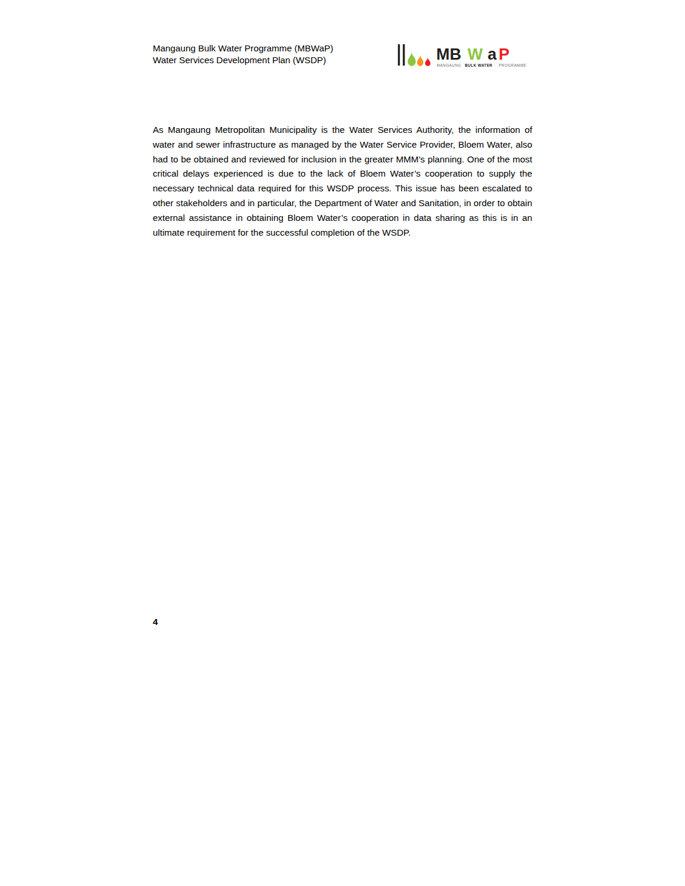Mangaung Bulk Water Programme (MBWaP)
Water Services Development Plan (WSDP)
MB W a P MANGAUNG BULK WATER PROGRAMME
As Mangaung Metropolitan Municipality is the Water Services Authority, the information of water and sewer infrastructure as managed by the Water Service Provider, Bloem Water, also had to be obtained and reviewed for inclusion in the greater MMM’s planning. One of the most critical delays experienced is due to the lack of Bloem Water’s cooperation to supply the necessary technical data required for this WSDP process. This issue has been escalated to other stakeholders and in particular, the Department of Water and Sanitation, in order to obtain external assistance in obtaining Bloem Water’s cooperation in data sharing as this is in an ultimate requirement for the successful completion of the WSDP.
4